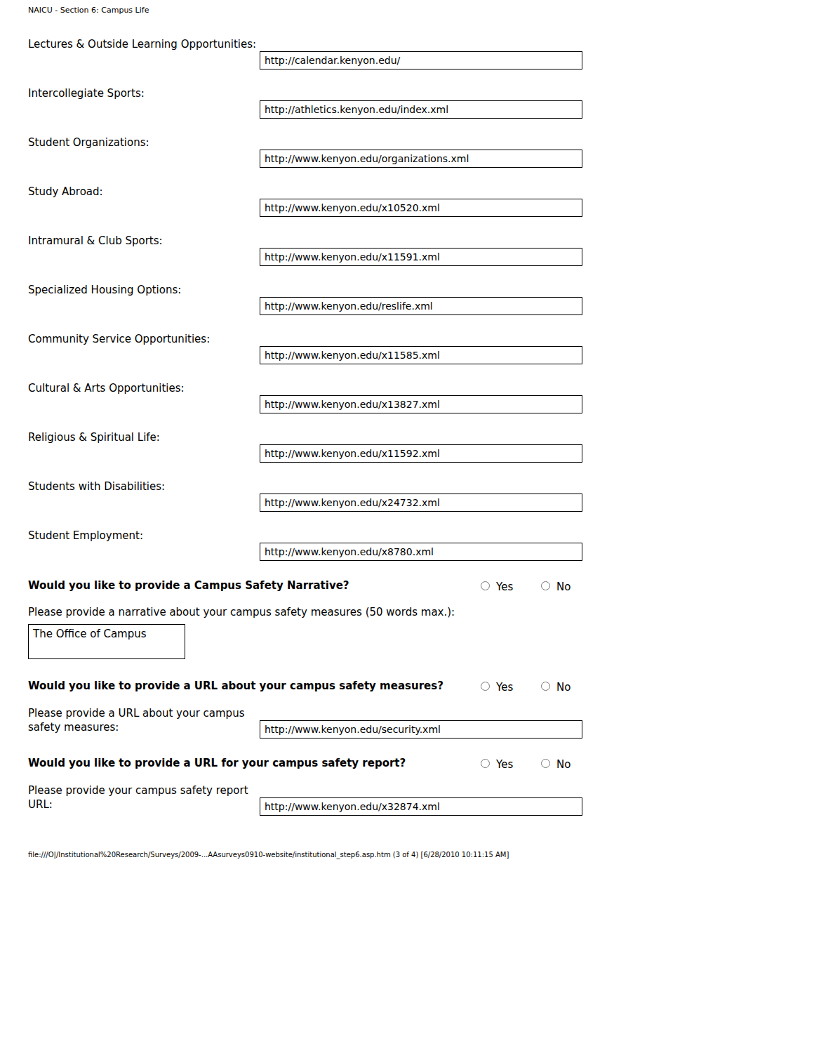NAICU - Section 6: Campus Life
Lectures & Outside Learning Opportunities:
Intercollegiate Sports:
Student Organizations:
Study Abroad:
Intramural & Club Sports:
Specialized Housing Options:
Community Service Opportunities:
Cultural & Arts Opportunities:
Religious & Spiritual Life:
Students with Disabilities:
Student Employment:
Would you like to provide a Campus Safety Narrative?
Yes No
Please provide a narrative about your campus safety measures (50 words max.):
The Office of Campus
Would you like to provide a URL about your campus safety measures?
Yes No
Please provide a URL about your campus safety measures:
Would you like to provide a URL for your campus safety report?
Yes No
Please provide your campus safety report URL:
file:///O|/Institutional%20Research/Surveys/2009-...AAsurveys0910-website/institutional_step6.asp.htm (3 of 4) [6/28/2010 10:11:15 AM]